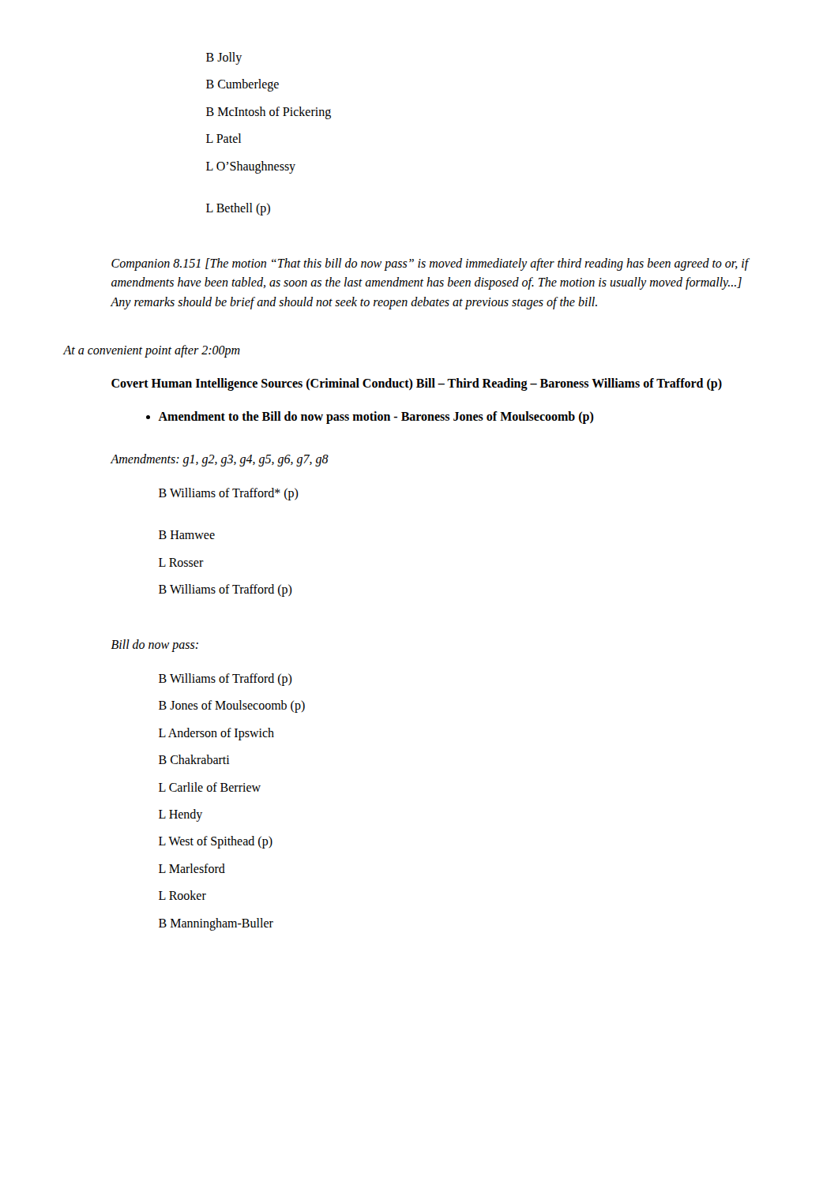B Jolly
B Cumberlege
B McIntosh of Pickering
L Patel
L O’Shaughnessy
L Bethell (p)
Companion 8.151 [The motion “That this bill do now pass” is moved immediately after third reading has been agreed to or, if amendments have been tabled, as soon as the last amendment has been disposed of. The motion is usually moved formally...] Any remarks should be brief and should not seek to reopen debates at previous stages of the bill.
At a convenient point after 2:00pm
Covert Human Intelligence Sources (Criminal Conduct) Bill – Third Reading – Baroness Williams of Trafford (p)
Amendment to the Bill do now pass motion - Baroness Jones of Moulsecoomb (p)
Amendments: g1, g2, g3, g4, g5, g6, g7, g8
B Williams of Trafford* (p)
B Hamwee
L Rosser
B Williams of Trafford (p)
Bill do now pass:
B Williams of Trafford (p)
B Jones of Moulsecoomb (p)
L Anderson of Ipswich
B Chakrabarti
L Carlile of Berriew
L Hendy
L West of Spithead (p)
L Marlesford
L Rooker
B Manningham-Buller